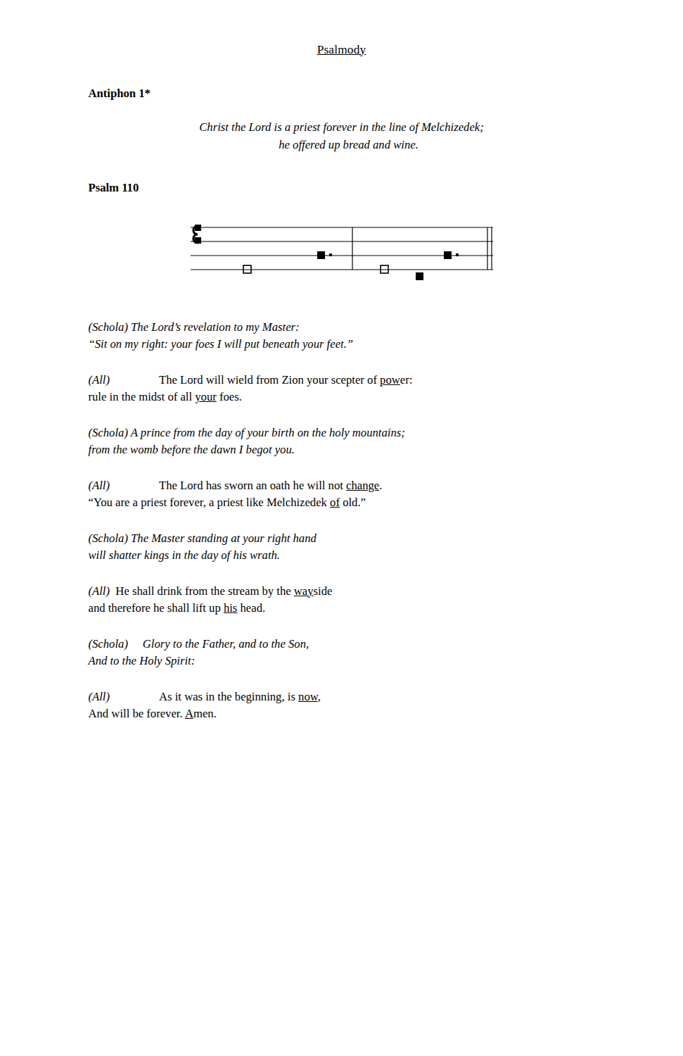Psalmody
Antiphon 1*
Christ the Lord is a priest forever in the line of Melchizedek; he offered up bread and wine.
Psalm 110
(Schola) The Lord’s revelation to my Master:
“Sit on my right: your foes I will put beneath your feet.”
(All) The Lord will wield from Zion your scepter of power:
rule in the midst of all your foes.
(Schola) A prince from the day of your birth on the holy mountains;
from the womb before the dawn I begot you.
(All) The Lord has sworn an oath he will not change.
“You are a priest forever, a priest like Melchizedek of old.”
(Schola) The Master standing at your right hand
will shatter kings in the day of his wrath.
(All) He shall drink from the stream by the wayside
and therefore he shall lift up his head.
(Schola) Glory to the Father, and to the Son,
And to the Holy Spirit:
(All) As it was in the beginning, is now,
And will be forever. Amen.